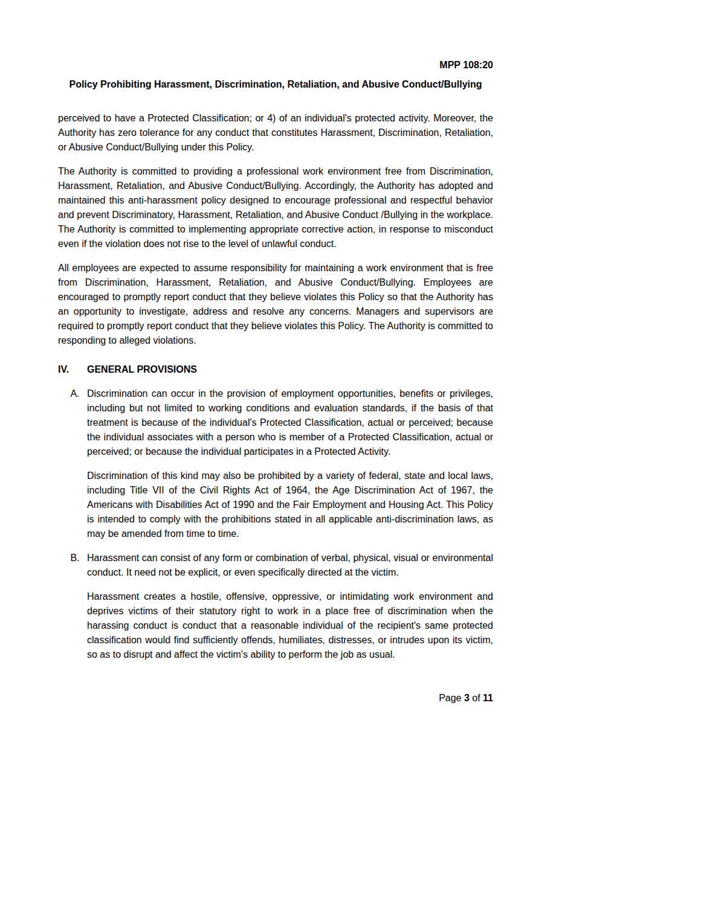MPP 108:20
Policy Prohibiting Harassment, Discrimination, Retaliation, and Abusive Conduct/Bullying
perceived to have a Protected Classification; or 4) of an individual's protected activity. Moreover, the Authority has zero tolerance for any conduct that constitutes Harassment, Discrimination, Retaliation, or Abusive Conduct/Bullying under this Policy.
The Authority is committed to providing a professional work environment free from Discrimination, Harassment, Retaliation, and Abusive Conduct/Bullying. Accordingly, the Authority has adopted and maintained this anti-harassment policy designed to encourage professional and respectful behavior and prevent Discriminatory, Harassment, Retaliation, and Abusive Conduct /Bullying in the workplace. The Authority is committed to implementing appropriate corrective action, in response to misconduct even if the violation does not rise to the level of unlawful conduct.
All employees are expected to assume responsibility for maintaining a work environment that is free from Discrimination, Harassment, Retaliation, and Abusive Conduct/Bullying. Employees are encouraged to promptly report conduct that they believe violates this Policy so that the Authority has an opportunity to investigate, address and resolve any concerns. Managers and supervisors are required to promptly report conduct that they believe violates this Policy. The Authority is committed to responding to alleged violations.
IV. GENERAL PROVISIONS
Discrimination can occur in the provision of employment opportunities, benefits or privileges, including but not limited to working conditions and evaluation standards, if the basis of that treatment is because of the individual's Protected Classification, actual or perceived; because the individual associates with a person who is member of a Protected Classification, actual or perceived; or because the individual participates in a Protected Activity.
Discrimination of this kind may also be prohibited by a variety of federal, state and local laws, including Title VII of the Civil Rights Act of 1964, the Age Discrimination Act of 1967, the Americans with Disabilities Act of 1990 and the Fair Employment and Housing Act. This Policy is intended to comply with the prohibitions stated in all applicable anti-discrimination laws, as may be amended from time to time.
Harassment can consist of any form or combination of verbal, physical, visual or environmental conduct. It need not be explicit, or even specifically directed at the victim.
Harassment creates a hostile, offensive, oppressive, or intimidating work environment and deprives victims of their statutory right to work in a place free of discrimination when the harassing conduct is conduct that a reasonable individual of the recipient's same protected classification would find sufficiently offends, humiliates, distresses, or intrudes upon its victim, so as to disrupt and affect the victim's ability to perform the job as usual.
Page 3 of 11